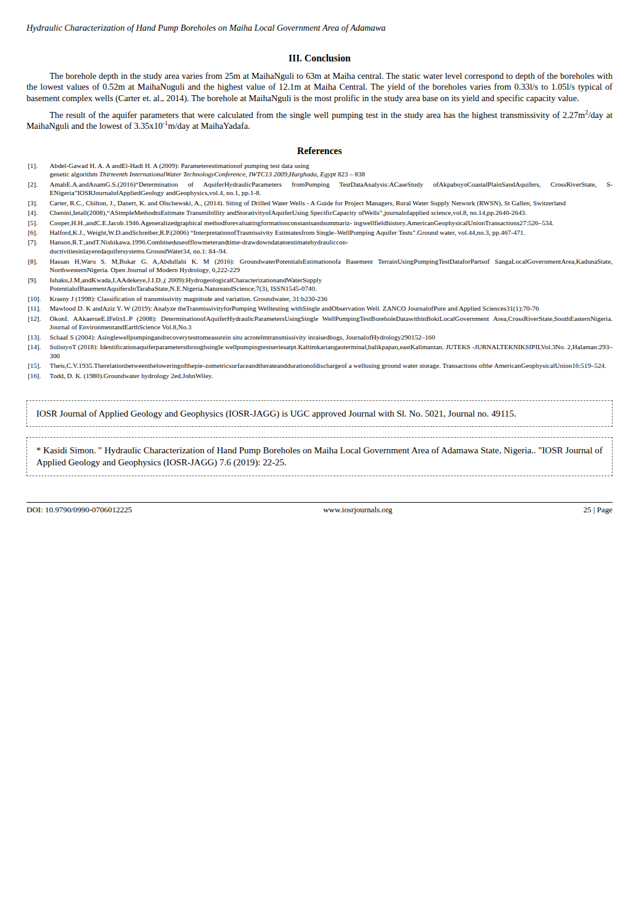Hydraulic Characterization of Hand Pump Boreholes on Maiha Local Government Area of Adamawa
III. Conclusion
The borehole depth in the study area varies from 25m at MaihaNguli to 63m at Maiha central. The static water level correspond to depth of the boreholes with the lowest values of 0.52m at MaihaNuguli and the highest value of 12.1m at Maiha Central. The yield of the boreholes varies from 0.33l/s to 1.05l/s typical of basement complex wells (Carter et. al., 2014). The borehole at MaihaNguli is the most prolific in the study area base on its yield and specific capacity value.
The result of the aquifer parameters that were calculated from the single well pumping test in the study area has the highest transmissivity of 2.27m2/day at MaihaNguli and the lowest of 3.35x10-1m/day at MaihaYadafa.
References
[1]. Abdel-Gawad H. A. A andEl-Hadi H. A (2009): Parameterestimationof pumping test data using
genetic algorithm Thirteenth InternationalWater TechnologyConference, IWTC13 2009,Hurghada, Egypt 823 – 838
[2]. AmahE.A.andAnamG.S.(2016)“Determination of AquiferHydraulicParameters fromPumping TestDataAnalysis:ACaseStudy ofAkpabuyoCoastalPlainSandAquifers, CrossRiverState, S-ENigeria”IOSRJournalofAppliedGeology andGeophysics,vol.4, no.1, pp.1-8.
[3]. Carter, R.C., Chilton, J., Danert, K. and Olschewski, A., (2014). Siting of Drilled Water Wells - A Guide for Project Managers, Rural Water Supply Network (RWSN), St Gallen, Switzerland
[4]. Chenini,Ietall(2008),“ASimpleMethodtoEstimate Transmibillity andStorativityofAquiferUsing SpecificCapacity ofWells”,journalofapplied science,vol.8, no.14,pp.2640-2643.
[5]. Cooper,H.H.,andC.E.Jacob.1946.Ageneralizedgraphical methodforevaluatingformationconstantsandsummariz- ingwellfieldhistory.AmericanGeophysicalUnionTransactions27:526–534.
[6]. Halford,K.J., Weight,W.D.andSchreiber,R.P.(2006) “InterpretationofTrasmissivity Estimatesfrom Single–WellPumping Aquifer Tests”.Ground water, vol.44,no.3, pp.467-471.
[7]. Hanson,R.T.,andT.Nishikawa.1996.Combineduseofflowmeterandtime-drawdowndatatoestimatehydrauliccon-
ductivitiesinlayeredaquifersystems.GroundWater34, no.1: 84–94.
[8]. Hassan H,Waru S. M,Bukar G. A,Abdullahi K. M (2016): GroundwaterPotentialsEstimationofa Basement TerrainUsingPumpingTestDataforPartsof SangaLocalGovernmentArea,KadunaState, NorthwesternNigeria. Open Journal of Modern Hydrology, 6,222-229
[9]. Ishaku,J.M,andKwada,I.AAdekeye,J.I.D.,( 2009):HydrogeologicalCharacterizationandWaterSupply
PotentialofBasementAquifersInTarabaState,N.E.Nigeria.NatureandScience;7(3), ISSN1545-0740.
[10]. Krasny J (1998): Classification of transmissivity magnitude and variation. Groundwater, 31:b230-236
[11]. Mawlood D. K andAziz Y. W (2019): Analyze theTranmissivityforPumping Welltesting withSingle andObservation Well. ZANCO JournalofPure and Applied Sciences31(1);70-76
[12]. OkonI. AAkaerueE.IFelixI..P (2008): DeterminationofAquiferHydraulicParametersUsingSingle WellPumpingTestBoreholeDatawithinBokiLocalGovernment Area,CrossRiverState,SouthEasternNigeria. Journal of EnvironmentandEarthScience Vol.8,No.3
[13]. Schaaf S (2004): Asinglewellpumpingandrecoverytesttomeasurein situ acrotelmtransmissivity inraisedbogs, JournalofHydrology290152–160
[14]. SulistyoT (2018): Identificationaquiferparametersthroughsingle wellpumpingtestseriesatpt.Kaltimkariangauterminal,balikpapan,eastKalimantan. JUTEKS -JURNALTEKNIKSIPILVol.3No. 2,Halaman:293–300
[15]. Theis,C.V.1935.Therelationbetweentheloweringofthepie-zometricsurfaceandtherateanddurationofdischargeof a wellusing ground water storage. Transactions ofthe AmericanGeophysicalUnion16:519–524.
[16]. Todd, D. K. (1980).Groundwater hydrology 2ed.JohnWiley.
IOSR Journal of Applied Geology and Geophysics (IOSR-JAGG) is UGC approved Journal with Sl. No. 5021, Journal no. 49115.
* Kasidi Simon. " Hydraulic Characterization of Hand Pump Boreholes on Maiha Local Government Area of Adamawa State, Nigeria.. "IOSR Journal of Applied Geology and Geophysics (IOSR-JAGG) 7.6 (2019): 22-25.
DOI: 10.9790/0990-0706012225
www.iosrjournals.org
25 | Page